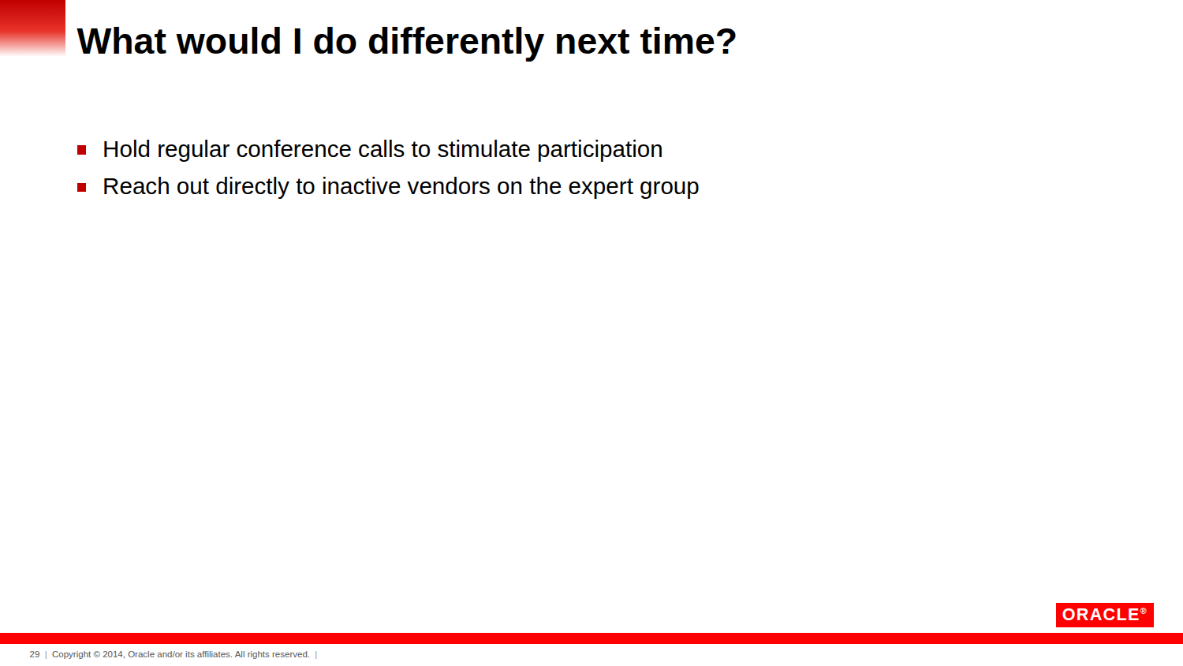What would I do differently next time?
Hold regular conference calls to stimulate participation
Reach out directly to inactive vendors on the expert group
ORACLE®
29 | Copyright © 2014, Oracle and/or its affiliates. All rights reserved. |